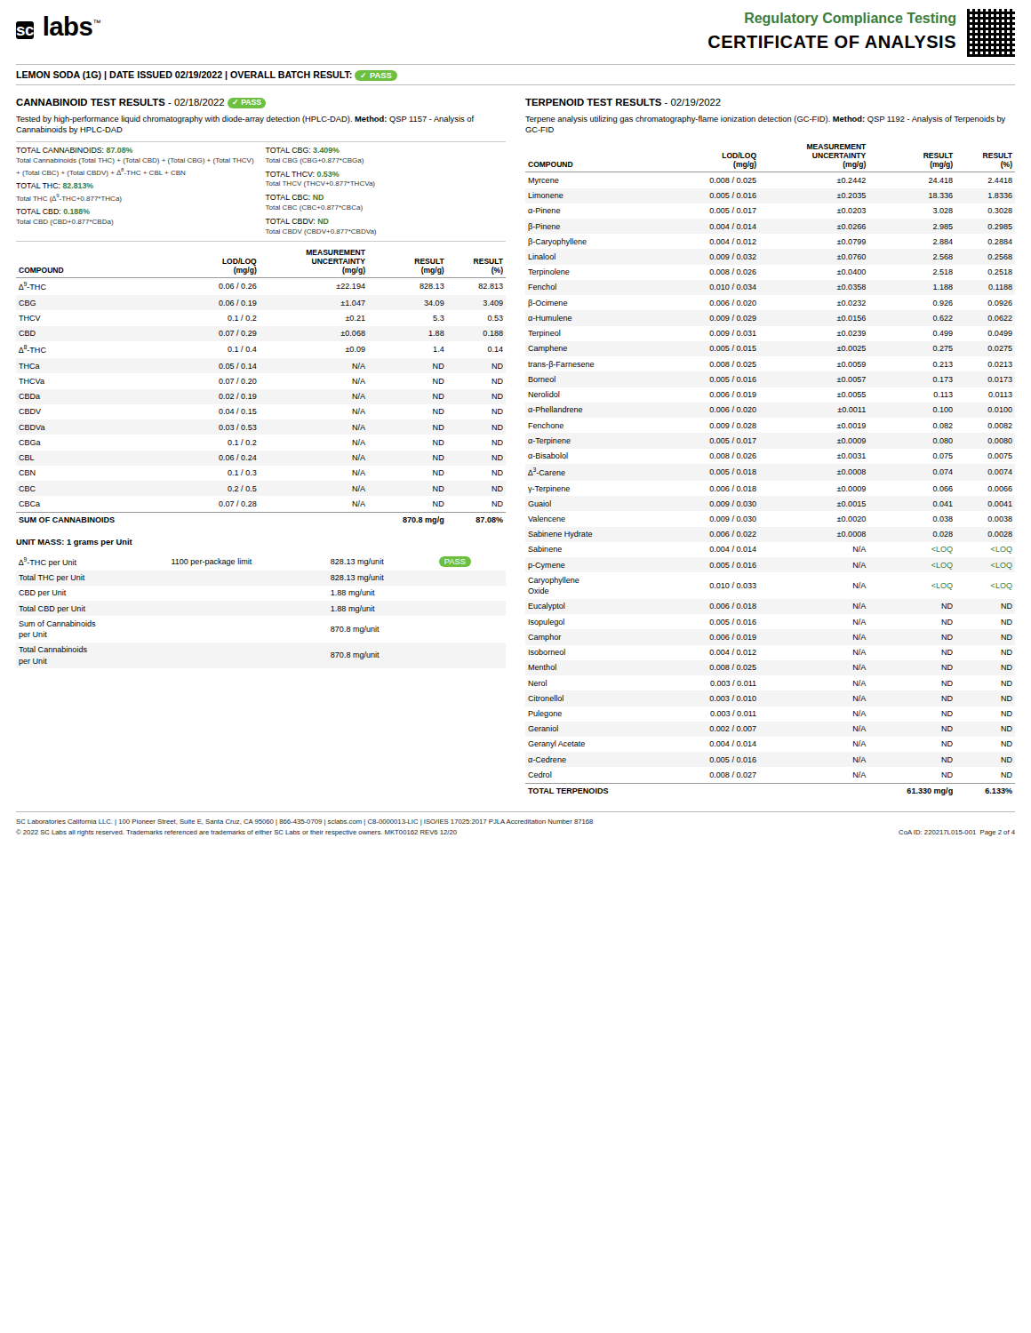sc labs™
Regulatory Compliance Testing
CERTIFICATE OF ANALYSIS
LEMON SODA (1G) | DATE ISSUED 02/19/2022 | OVERALL BATCH RESULT: ✓ PASS
CANNABINOID TEST RESULTS - 02/18/2022 ✓ PASS
Tested by high-performance liquid chromatography with diode-array detection (HPLC-DAD). Method: QSP 1157 - Analysis of Cannabinoids by HPLC-DAD
TOTAL CANNABINOIDS: 87.08%
Total Cannabinoids (Total THC) + (Total CBD) + (Total CBG) + (Total THCV) + (Total CBC) + (Total CBDV) + ∆8-THC + CBL + CBN
TOTAL THC: 82.813%
Total THC (∆9-THC+0.877*THCa)
TOTAL CBD: 0.188%
Total CBD (CBD+0.877*CBDa)
TOTAL CBG: 3.409%
Total CBG (CBG+0.877*CBGa)
TOTAL THCV: 0.53%
Total THCV (THCV+0.877*THCVa)
TOTAL CBC: ND
Total CBC (CBC+0.877*CBCa)
TOTAL CBDV: ND
Total CBDV (CBDV+0.877*CBDVa)
| COMPOUND | LOD/LOQ (mg/g) | MEASUREMENT UNCERTAINTY (mg/g) | RESULT (mg/g) | RESULT (%) |
| --- | --- | --- | --- | --- |
| ∆ 9 -THC | 0.06 / 0.26 | ±22.194 | 828.13 | 82.813 |
| CBG | 0.06 / 0.19 | ±1.047 | 34.09 | 3.409 |
| THCV | 0.1 / 0.2 | ±0.21 | 5.3 | 0.53 |
| CBD | 0.07 / 0.29 | ±0.068 | 1.88 | 0.188 |
| ∆ 8 -THC | 0.1 / 0.4 | ±0.09 | 1.4 | 0.14 |
| THCa | 0.05 / 0.14 | N/A | ND | ND |
| THCVa | 0.07 / 0.20 | N/A | ND | ND |
| CBDa | 0.02 / 0.19 | N/A | ND | ND |
| CBDV | 0.04 / 0.15 | N/A | ND | ND |
| CBDVa | 0.03 / 0.53 | N/A | ND | ND |
| CBGa | 0.1 / 0.2 | N/A | ND | ND |
| CBL | 0.06 / 0.24 | N/A | ND | ND |
| CBN | 0.1 / 0.3 | N/A | ND | ND |
| CBC | 0.2 / 0.5 | N/A | ND | ND |
| CBCa | 0.07 / 0.28 | N/A | ND | ND |
| SUM OF CANNABINOIDS | | | 870.8 mg/g | 87.08% |
UNIT MASS: 1 grams per Unit
| ∆ 9 -THC per Unit | 1100 per-package limit | 828.13 mg/unit | PASS |
| Total THC per Unit | | 828.13 mg/unit | |
| CBD per Unit | | 1.88 mg/unit | |
| Total CBD per Unit | | 1.88 mg/unit | |
| Sum of Cannabinoids per Unit | | 870.8 mg/unit | |
| Total Cannabinoids per Unit | | 870.8 mg/unit | |
TERPENOID TEST RESULTS - 02/19/2022
Terpene analysis utilizing gas chromatography-flame ionization detection (GC-FID). Method: QSP 1192 - Analysis of Terpenoids by GC-FID
| COMPOUND | LOD/LOQ (mg/g) | MEASUREMENT UNCERTAINTY (mg/g) | RESULT (mg/g) | RESULT (%) |
| --- | --- | --- | --- | --- |
| Myrcene | 0.008 / 0.025 | ±0.2442 | 24.418 | 2.4418 |
| Limonene | 0.005 / 0.016 | ±0.2035 | 18.336 | 1.8336 |
| α-Pinene | 0.005 / 0.017 | ±0.0203 | 3.028 | 0.3028 |
| β-Pinene | 0.004 / 0.014 | ±0.0266 | 2.985 | 0.2985 |
| β-Caryophyllene | 0.004 / 0.012 | ±0.0799 | 2.884 | 0.2884 |
| Linalool | 0.009 / 0.032 | ±0.0760 | 2.568 | 0.2568 |
| Terpinolene | 0.008 / 0.026 | ±0.0400 | 2.518 | 0.2518 |
| Fenchol | 0.010 / 0.034 | ±0.0358 | 1.188 | 0.1188 |
| β-Ocimene | 0.006 / 0.020 | ±0.0232 | 0.926 | 0.0926 |
| α-Humulene | 0.009 / 0.029 | ±0.0156 | 0.622 | 0.0622 |
| Terpineol | 0.009 / 0.031 | ±0.0239 | 0.499 | 0.0499 |
| Camphene | 0.005 / 0.015 | ±0.0025 | 0.275 | 0.0275 |
| trans-β-Farnesene | 0.008 / 0.025 | ±0.0059 | 0.213 | 0.0213 |
| Borneol | 0.005 / 0.016 | ±0.0057 | 0.173 | 0.0173 |
| Nerolidol | 0.006 / 0.019 | ±0.0055 | 0.113 | 0.0113 |
| α-Phellandrene | 0.006 / 0.020 | ±0.0011 | 0.100 | 0.0100 |
| Fenchone | 0.009 / 0.028 | ±0.0019 | 0.082 | 0.0082 |
| α-Terpinene | 0.005 / 0.017 | ±0.0009 | 0.080 | 0.0080 |
| α-Bisabolol | 0.008 / 0.026 | ±0.0031 | 0.075 | 0.0075 |
| ∆ 3 -Carene | 0.005 / 0.018 | ±0.0008 | 0.074 | 0.0074 |
| γ-Terpinene | 0.006 / 0.018 | ±0.0009 | 0.066 | 0.0066 |
| Guaiol | 0.009 / 0.030 | ±0.0015 | 0.041 | 0.0041 |
| Valencene | 0.009 / 0.030 | ±0.0020 | 0.038 | 0.0038 |
| Sabinene Hydrate | 0.006 / 0.022 | ±0.0008 | 0.028 | 0.0028 |
| Sabinene | 0.004 / 0.014 | N/A | <LOQ | <LOQ |
| p-Cymene | 0.005 / 0.016 | N/A | <LOQ | <LOQ |
| Caryophyllene Oxide | 0.010 / 0.033 | N/A | <LOQ | <LOQ |
| Eucalyptol | 0.006 / 0.018 | N/A | ND | ND |
| Isopulegol | 0.005 / 0.016 | N/A | ND | ND |
| Camphor | 0.006 / 0.019 | N/A | ND | ND |
| Isoborneol | 0.004 / 0.012 | N/A | ND | ND |
| Menthol | 0.008 / 0.025 | N/A | ND | ND |
| Nerol | 0.003 / 0.011 | N/A | ND | ND |
| Citronellol | 0.003 / 0.010 | N/A | ND | ND |
| Pulegone | 0.003 / 0.011 | N/A | ND | ND |
| Geraniol | 0.002 / 0.007 | N/A | ND | ND |
| Geranyl Acetate | 0.004 / 0.014 | N/A | ND | ND |
| α-Cedrene | 0.005 / 0.016 | N/A | ND | ND |
| Cedrol | 0.008 / 0.027 | N/A | ND | ND |
| TOTAL TERPENOIDS | | | 61.330 mg/g | 6.133% |
SC Laboratories California LLC. | 100 Pioneer Street, Suite E, Santa Cruz, CA 95060 | 866-435-0709 | sclabs.com | C8-0000013-LIC | ISO/IES 17025:2017 PJLA Accreditation Number 87168
© 2022 SC Labs all rights reserved. Trademarks referenced are trademarks of either SC Labs or their respective owners. MKT00162 REV6 12/20 CoA ID: 220217L015-001 Page 2 of 4